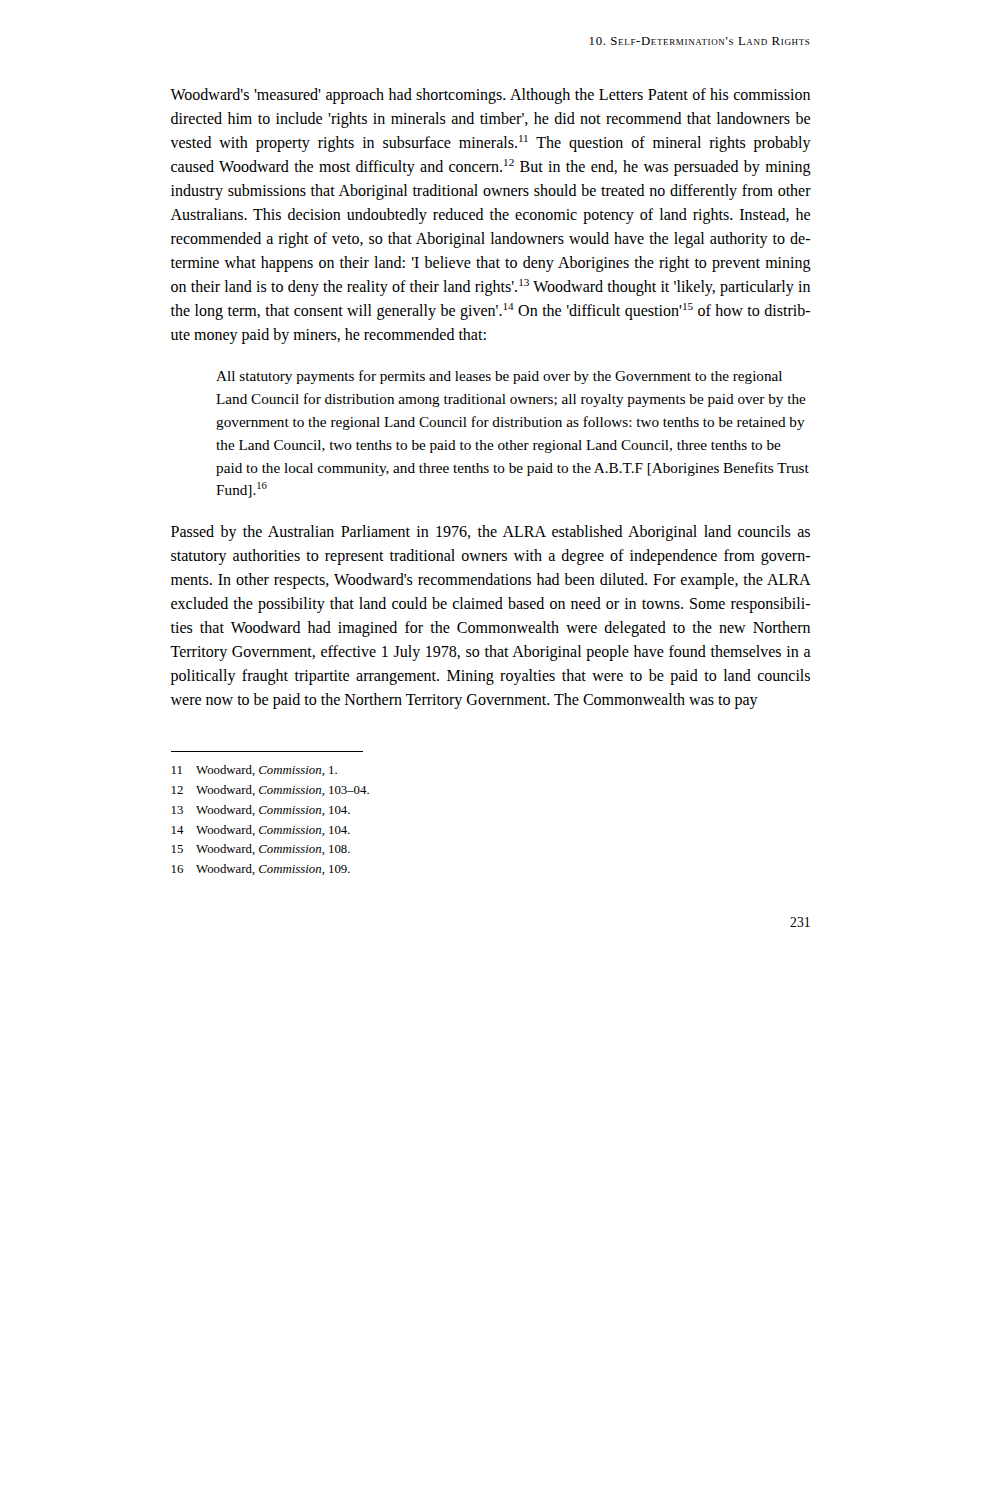10. Self-Determination's Land Rights
Woodward's 'measured' approach had shortcomings. Although the Letters Patent of his commission directed him to include 'rights in minerals and timber', he did not recommend that landowners be vested with property rights in subsurface minerals.11 The question of mineral rights probably caused Woodward the most difficulty and concern.12 But in the end, he was persuaded by mining industry submissions that Aboriginal traditional owners should be treated no differently from other Australians. This decision undoubtedly reduced the economic potency of land rights. Instead, he recommended a right of veto, so that Aboriginal landowners would have the legal authority to determine what happens on their land: 'I believe that to deny Aborigines the right to prevent mining on their land is to deny the reality of their land rights'.13 Woodward thought it 'likely, particularly in the long term, that consent will generally be given'.14 On the 'difficult question'15 of how to distribute money paid by miners, he recommended that:
All statutory payments for permits and leases be paid over by the Government to the regional Land Council for distribution among traditional owners; all royalty payments be paid over by the government to the regional Land Council for distribution as follows: two tenths to be retained by the Land Council, two tenths to be paid to the other regional Land Council, three tenths to be paid to the local community, and three tenths to be paid to the A.B.T.F [Aborigines Benefits Trust Fund].16
Passed by the Australian Parliament in 1976, the ALRA established Aboriginal land councils as statutory authorities to represent traditional owners with a degree of independence from governments. In other respects, Woodward's recommendations had been diluted. For example, the ALRA excluded the possibility that land could be claimed based on need or in towns. Some responsibilities that Woodward had imagined for the Commonwealth were delegated to the new Northern Territory Government, effective 1 July 1978, so that Aboriginal people have found themselves in a politically fraught tripartite arrangement. Mining royalties that were to be paid to land councils were now to be paid to the Northern Territory Government. The Commonwealth was to pay
11 Woodward, Commission, 1.
12 Woodward, Commission, 103–04.
13 Woodward, Commission, 104.
14 Woodward, Commission, 104.
15 Woodward, Commission, 108.
16 Woodward, Commission, 109.
231